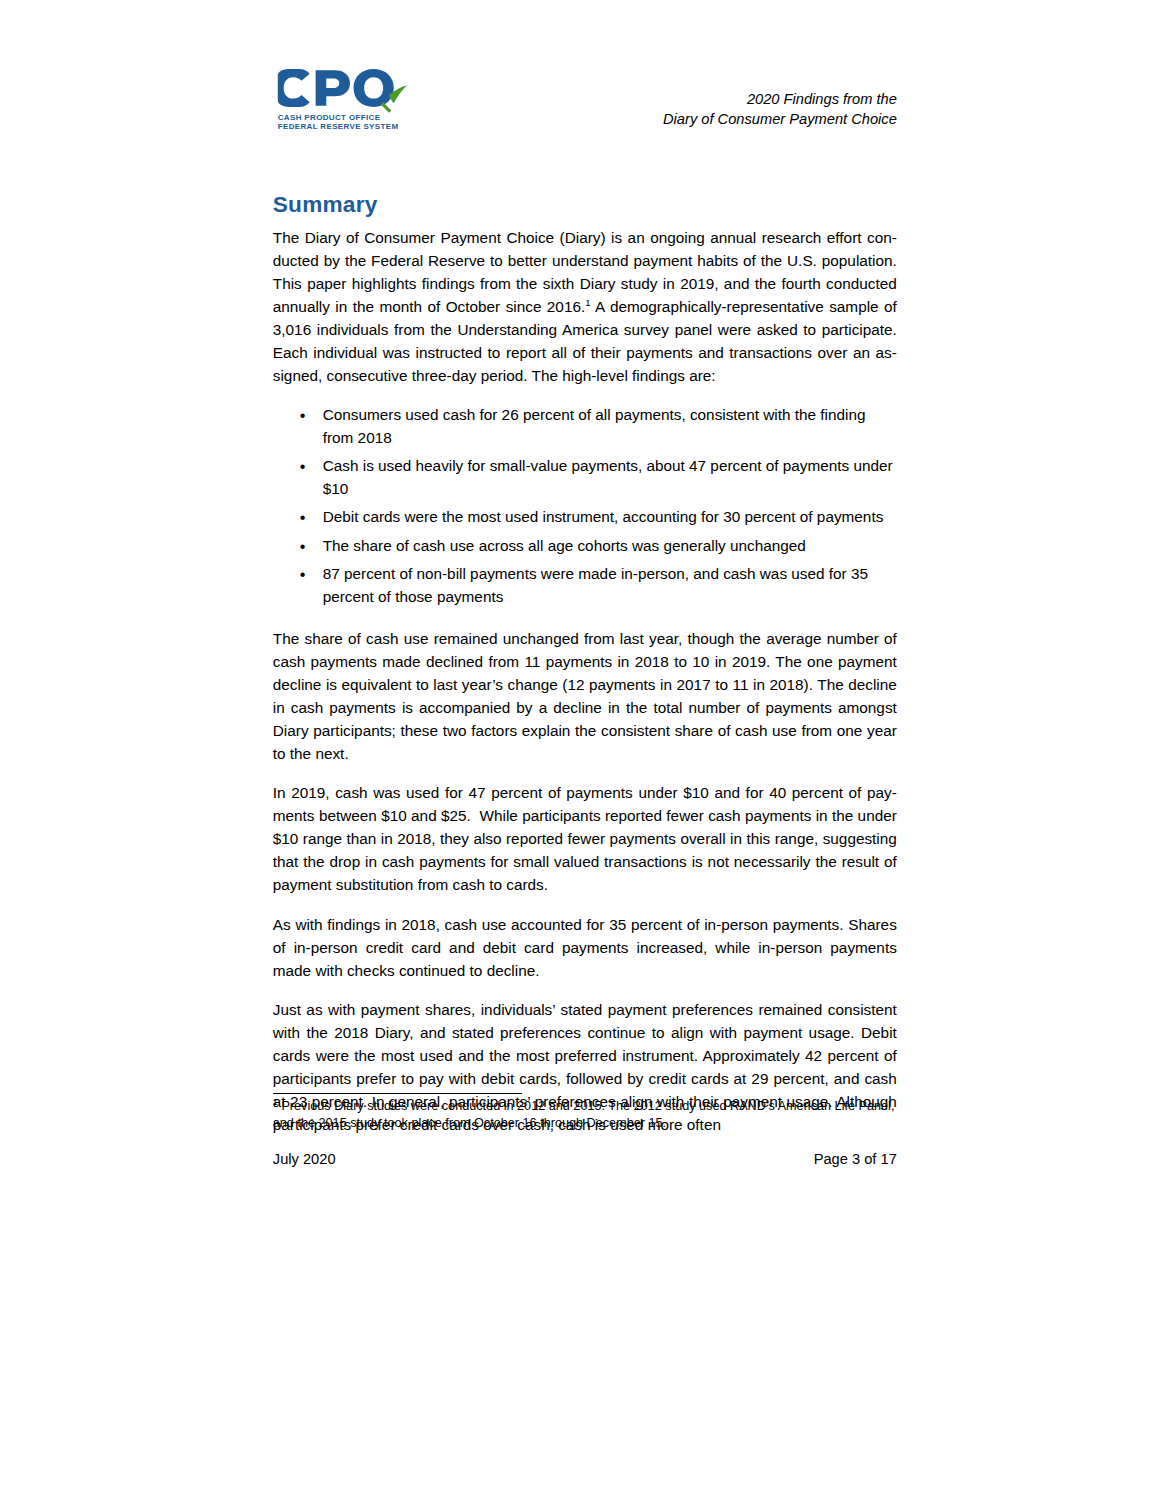CASH PRODUCT OFFICE FEDERAL RESERVE SYSTEM
2020 Findings from the
Diary of Consumer Payment Choice
Summary
The Diary of Consumer Payment Choice (Diary) is an ongoing annual research effort conducted by the Federal Reserve to better understand payment habits of the U.S. population. This paper highlights findings from the sixth Diary study in 2019, and the fourth conducted annually in the month of October since 2016.1 A demographically-representative sample of 3,016 individuals from the Understanding America survey panel were asked to participate. Each individual was instructed to report all of their payments and transactions over an assigned, consecutive three-day period. The high-level findings are:
Consumers used cash for 26 percent of all payments, consistent with the finding from 2018
Cash is used heavily for small-value payments, about 47 percent of payments under $10
Debit cards were the most used instrument, accounting for 30 percent of payments
The share of cash use across all age cohorts was generally unchanged
87 percent of non-bill payments were made in-person, and cash was used for 35 percent of those payments
The share of cash use remained unchanged from last year, though the average number of cash payments made declined from 11 payments in 2018 to 10 in 2019. The one payment decline is equivalent to last year’s change (12 payments in 2017 to 11 in 2018). The decline in cash payments is accompanied by a decline in the total number of payments amongst Diary participants; these two factors explain the consistent share of cash use from one year to the next.
In 2019, cash was used for 47 percent of payments under $10 and for 40 percent of payments between $10 and $25. While participants reported fewer cash payments in the under $10 range than in 2018, they also reported fewer payments overall in this range, suggesting that the drop in cash payments for small valued transactions is not necessarily the result of payment substitution from cash to cards.
As with findings in 2018, cash use accounted for 35 percent of in-person payments. Shares of in-person credit card and debit card payments increased, while in-person payments made with checks continued to decline.
Just as with payment shares, individuals’ stated payment preferences remained consistent with the 2018 Diary, and stated preferences continue to align with payment usage. Debit cards were the most used and the most preferred instrument. Approximately 42 percent of participants prefer to pay with debit cards, followed by credit cards at 29 percent, and cash at 23 percent. In general, participants’ preferences align with their payment usage. Although participants prefer credit cards over cash, cash is used more often
1 Previous Diary studies were conducted in 2012 and 2015. The 2012 study used RAND’s American Life Panel, and the 2015 study took place from October 16 through December 15.
July 2020 Page 3 of 17